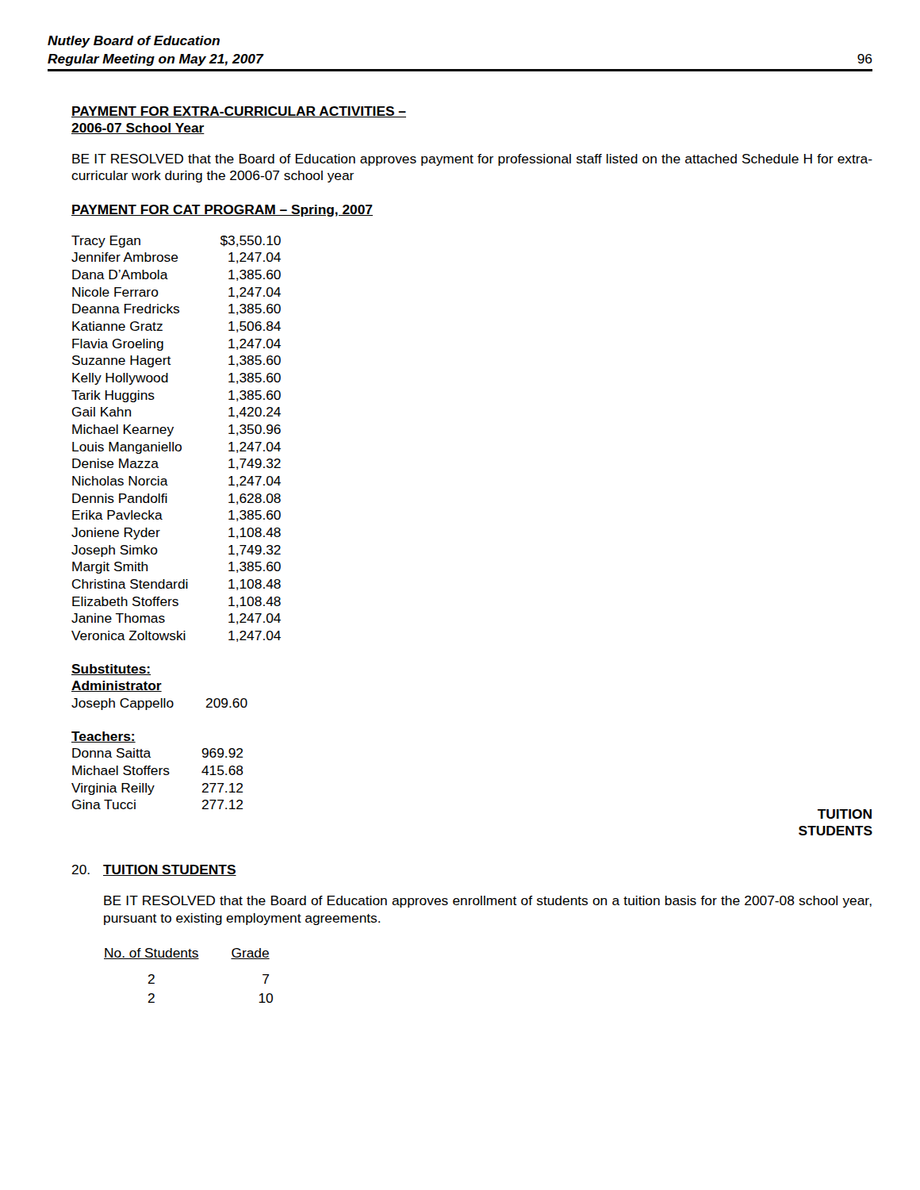Nutley Board of Education
Regular Meeting on May 21, 2007
96
PAYMENT FOR EXTRA-CURRICULAR ACTIVITIES –
2006-07 School Year
BE IT RESOLVED that the Board of Education approves payment for professional staff listed on the attached Schedule H for extra-curricular work during the 2006-07 school year
PAYMENT FOR CAT PROGRAM – Spring, 2007
| Tracy Egan | $3,550.10 |
| Jennifer Ambrose | 1,247.04 |
| Dana D’Ambola | 1,385.60 |
| Nicole Ferraro | 1,247.04 |
| Deanna Fredricks | 1,385.60 |
| Katianne Gratz | 1,506.84 |
| Flavia Groeling | 1,247.04 |
| Suzanne Hagert | 1,385.60 |
| Kelly Hollywood | 1,385.60 |
| Tarik Huggins | 1,385.60 |
| Gail Kahn | 1,420.24 |
| Michael Kearney | 1,350.96 |
| Louis Manganiello | 1,247.04 |
| Denise Mazza | 1,749.32 |
| Nicholas Norcia | 1,247.04 |
| Dennis Pandolfi | 1,628.08 |
| Erika Pavlecka | 1,385.60 |
| Joniene Ryder | 1,108.48 |
| Joseph Simko | 1,749.32 |
| Margit Smith | 1,385.60 |
| Christina Stendardi | 1,108.48 |
| Elizabeth Stoffers | 1,108.48 |
| Janine Thomas | 1,247.04 |
| Veronica Zoltowski | 1,247.04 |
Substitutes:
Administrator
| Joseph Cappello | 209.60 |
Teachers:
| Donna Saitta | 969.92 |
| Michael Stoffers | 415.68 |
| Virginia Reilly | 277.12 |
| Gina Tucci | 277.12 |
TUITION
STUDENTS
20.
TUITION STUDENTS
BE IT RESOLVED that the Board of Education approves enrollment of students on a tuition basis for the 2007-08 school year, pursuant to existing employment agreements.
| No. of Students | Grade |
| --- | --- |
| 2 | 7 |
| 2 | 10 |